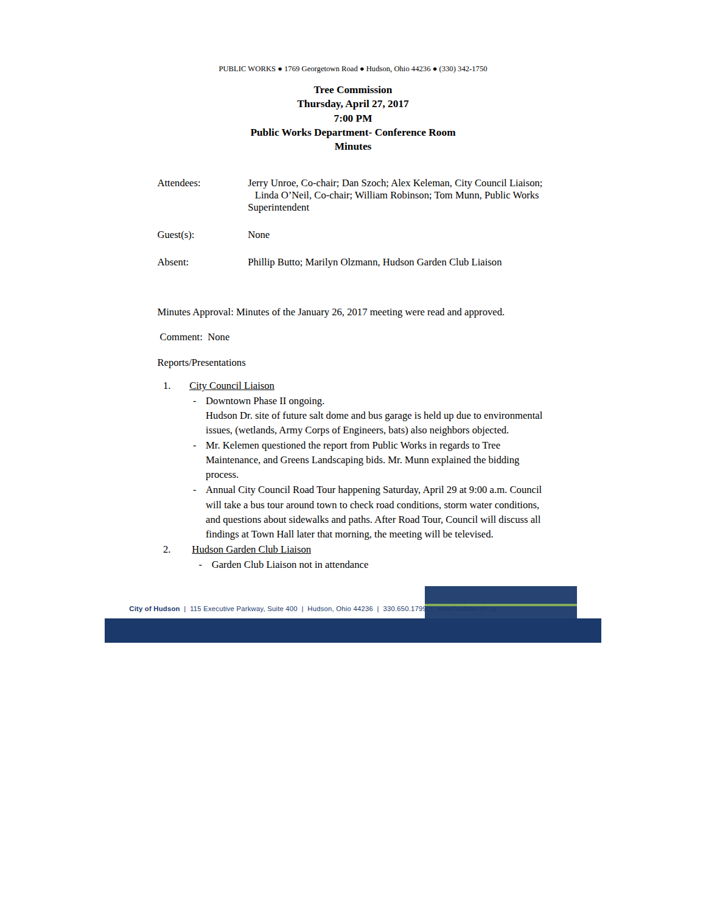PUBLIC WORKS ● 1769 Georgetown Road ● Hudson, Ohio 44236 ● (330) 342-1750
Tree Commission
Thursday, April 27, 2017
7:00 PM
Public Works Department- Conference Room
Minutes
| Attendees: | Jerry Unroe, Co-chair; Dan Szoch; Alex Keleman, City Council Liaison; Linda O’Neil, Co-chair; William Robinson; Tom Munn, Public Works Superintendent |
| Guest(s): | None |
| Absent: | Phillip Butto; Marilyn Olzmann, Hudson Garden Club Liaison |
Minutes Approval: Minutes of the January 26, 2017 meeting were read and approved.
Comment: None
Reports/Presentations
1. City Council Liaison
Downtown Phase II ongoing.
Hudson Dr. site of future salt dome and bus garage is held up due to environmental issues, (wetlands, Army Corps of Engineers, bats) also neighbors objected.
Mr. Kelemen questioned the report from Public Works in regards to Tree Maintenance, and Greens Landscaping bids. Mr. Munn explained the bidding process.
Annual City Council Road Tour happening Saturday, April 29 at 9:00 a.m. Council will take a bus tour around town to check road conditions, storm water conditions, and questions about sidewalks and paths. After Road Tour, Council will discuss all findings at Town Hall later that morning, the meeting will be televised.
2. Hudson Garden Club Liaison
Garden Club Liaison not in attendance
City of Hudson | 115 Executive Parkway, Suite 400 | Hudson, Ohio 44236 | 330.650.1799 | www.hudson.oh.us